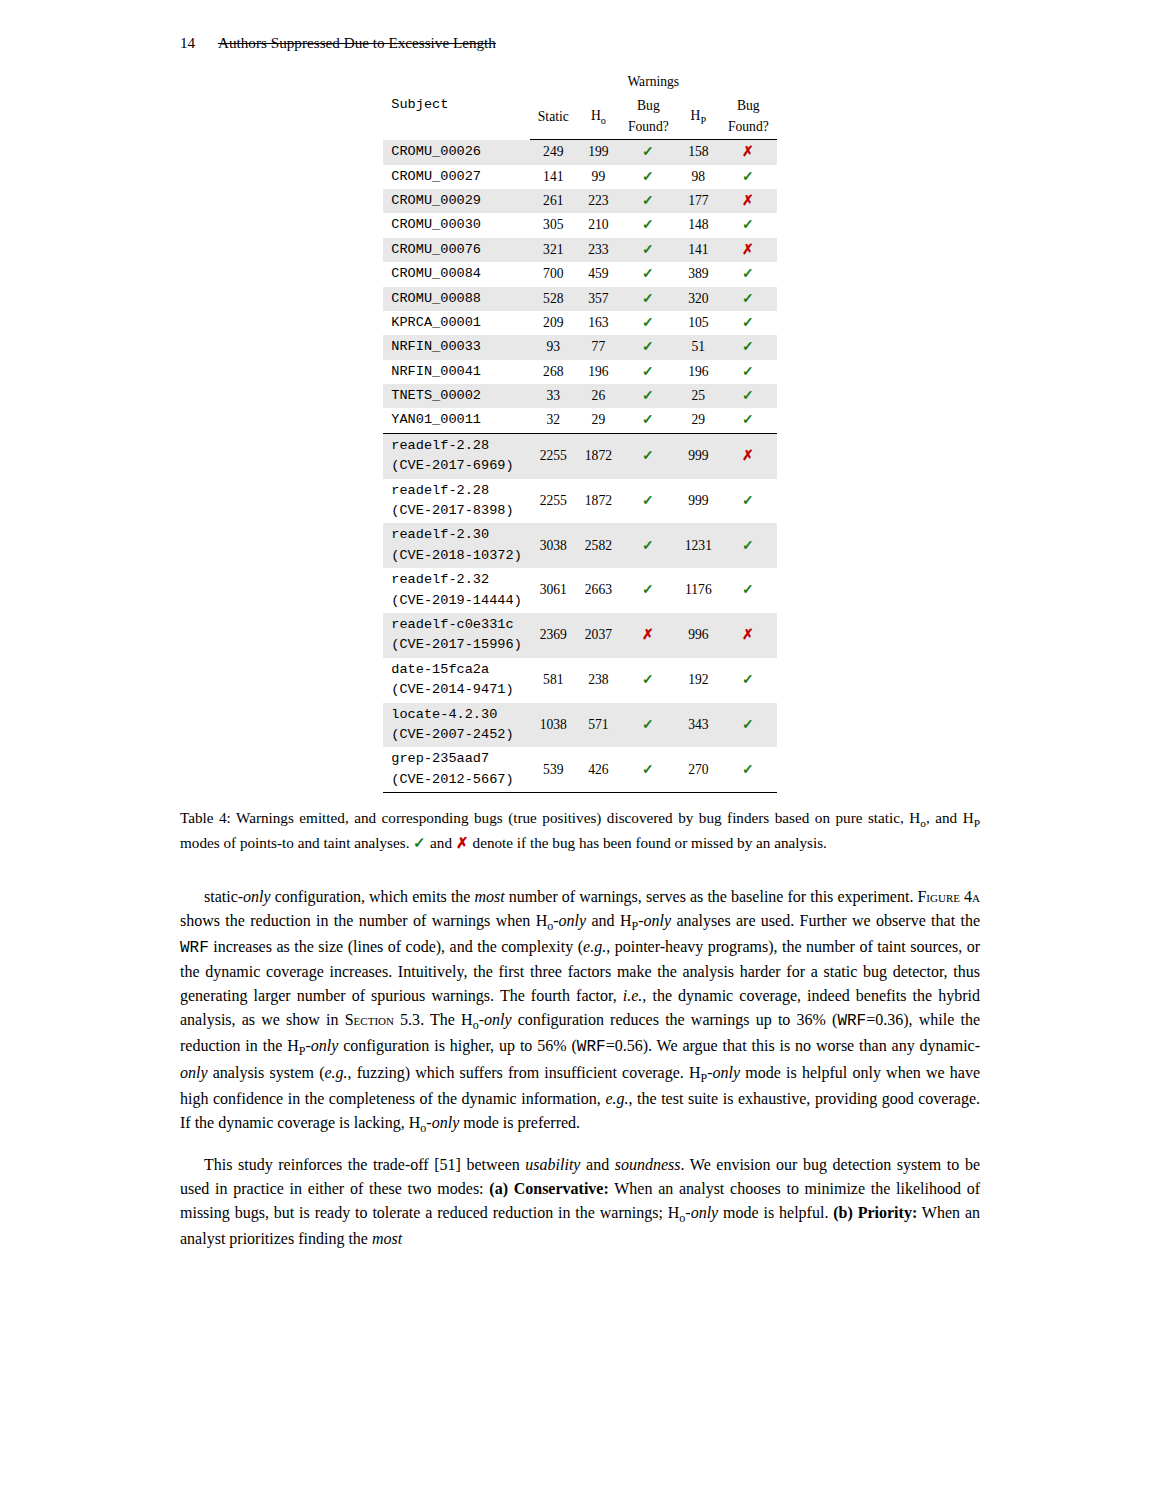14 Authors Suppressed Due to Excessive Length
| Subject | Warnings |
| --- | --- |
| Static | H o | Bug Found? | H P | Bug Found? |
| CROMU_00026 | 249 | 199 | ✓ | 158 | ✗ |
| CROMU_00027 | 141 | 99 | ✓ | 98 | ✓ |
| CROMU_00029 | 261 | 223 | ✓ | 177 | ✗ |
| CROMU_00030 | 305 | 210 | ✓ | 148 | ✓ |
| CROMU_00076 | 321 | 233 | ✓ | 141 | ✗ |
| CROMU_00084 | 700 | 459 | ✓ | 389 | ✓ |
| CROMU_00088 | 528 | 357 | ✓ | 320 | ✓ |
| KPRCA_00001 | 209 | 163 | ✓ | 105 | ✓ |
| NRFIN_00033 | 93 | 77 | ✓ | 51 | ✓ |
| NRFIN_00041 | 268 | 196 | ✓ | 196 | ✓ |
| TNETS_00002 | 33 | 26 | ✓ | 25 | ✓ |
| YAN01_00011 | 32 | 29 | ✓ | 29 | ✓ |
| readelf-2.28 (CVE-2017-6969) | 2255 | 1872 | ✓ | 999 | ✗ |
| readelf-2.28 (CVE-2017-8398) | 2255 | 1872 | ✓ | 999 | ✓ |
| readelf-2.30 (CVE-2018-10372) | 3038 | 2582 | ✓ | 1231 | ✓ |
| readelf-2.32 (CVE-2019-14444) | 3061 | 2663 | ✓ | 1176 | ✓ |
| readelf-c0e331c (CVE-2017-15996) | 2369 | 2037 | ✗ | 996 | ✗ |
| date-15fca2a (CVE-2014-9471) | 581 | 238 | ✓ | 192 | ✓ |
| locate-4.2.30 (CVE-2007-2452) | 1038 | 571 | ✓ | 343 | ✓ |
| grep-235aad7 (CVE-2012-5667) | 539 | 426 | ✓ | 270 | ✓ |
Table 4: Warnings emitted, and corresponding bugs (true positives) discovered by bug finders based on pure static, Ho, and HP modes of points-to and taint analyses. ✓ and ✗ denote if the bug has been found or missed by an analysis.
static-only configuration, which emits the most number of warnings, serves as the baseline for this experiment. Figure 4a shows the reduction in the number of warnings when Ho-only and HP-only analyses are used. Further we observe that the WRF increases as the size (lines of code), and the complexity (e.g., pointer-heavy programs), the number of taint sources, or the dynamic coverage increases. Intuitively, the first three factors make the analysis harder for a static bug detector, thus generating larger number of spurious warnings. The fourth factor, i.e., the dynamic coverage, indeed benefits the hybrid analysis, as we show in Section 5.3. The Ho-only configuration reduces the warnings up to 36% (WRF=0.36), while the reduction in the HP-only configuration is higher, up to 56% (WRF=0.56). We argue that this is no worse than any dynamic-only analysis system (e.g., fuzzing) which suffers from insufficient coverage. HP-only mode is helpful only when we have high confidence in the completeness of the dynamic information, e.g., the test suite is exhaustive, providing good coverage. If the dynamic coverage is lacking, Ho-only mode is preferred.
This study reinforces the trade-off [51] between usability and soundness. We envision our bug detection system to be used in practice in either of these two modes: (a) Conservative: When an analyst chooses to minimize the likelihood of missing bugs, but is ready to tolerate a reduced reduction in the warnings; Ho-only mode is helpful. (b) Priority: When an analyst prioritizes finding the most